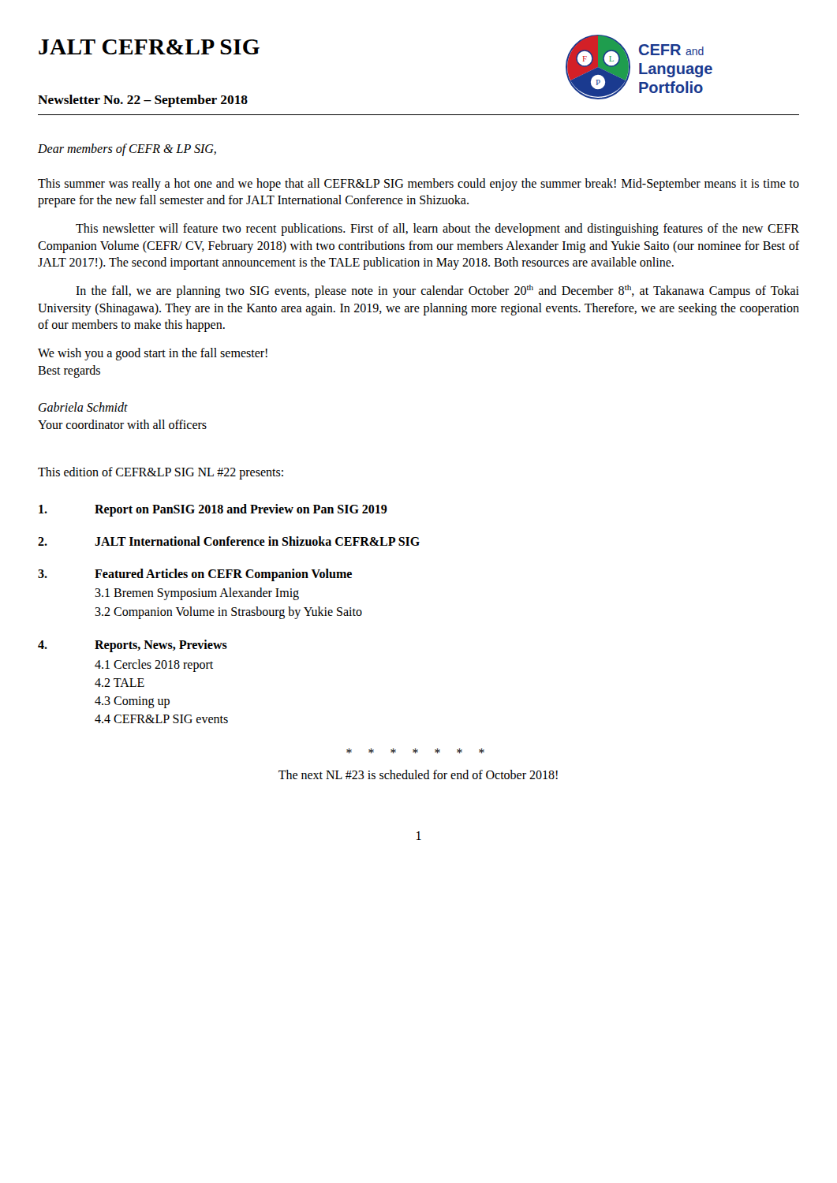JALT CEFR&LP SIG
Newsletter No. 22 – September 2018
CEFR and Language Portfolio F L P CEFR and Language Portfolio
Dear members of CEFR & LP SIG,
This summer was really a hot one and we hope that all CEFR&LP SIG members could enjoy the summer break! Mid-September means it is time to prepare for the new fall semester and for JALT International Conference in Shizuoka.
This newsletter will feature two recent publications. First of all, learn about the development and distinguishing features of the new CEFR Companion Volume (CEFR/ CV, February 2018) with two contributions from our members Alexander Imig and Yukie Saito (our nominee for Best of JALT 2017!). The second important announcement is the TALE publication in May 2018. Both resources are available online.
In the fall, we are planning two SIG events, please note in your calendar October 20th and December 8th, at Takanawa Campus of Tokai University (Shinagawa). They are in the Kanto area again. In 2019, we are planning more regional events. Therefore, we are seeking the cooperation of our members to make this happen.
We wish you a good start in the fall semester!
Best regards
Gabriela Schmidt
Your coordinator with all officers
This edition of CEFR&LP SIG NL #22 presents:
1. Report on PanSIG 2018 and Preview on Pan SIG 2019
2. JALT International Conference in Shizuoka CEFR&LP SIG
3. Featured Articles on CEFR Companion Volume
3.1 Bremen Symposium Alexander Imig
3.2 Companion Volume in Strasbourg by Yukie Saito
4. Reports, News, Previews
4.1 Cercles 2018 report
4.2 TALE
4.3 Coming up
4.4 CEFR&LP SIG events
* * * * * * *
The next NL #23 is scheduled for end of October 2018!
1